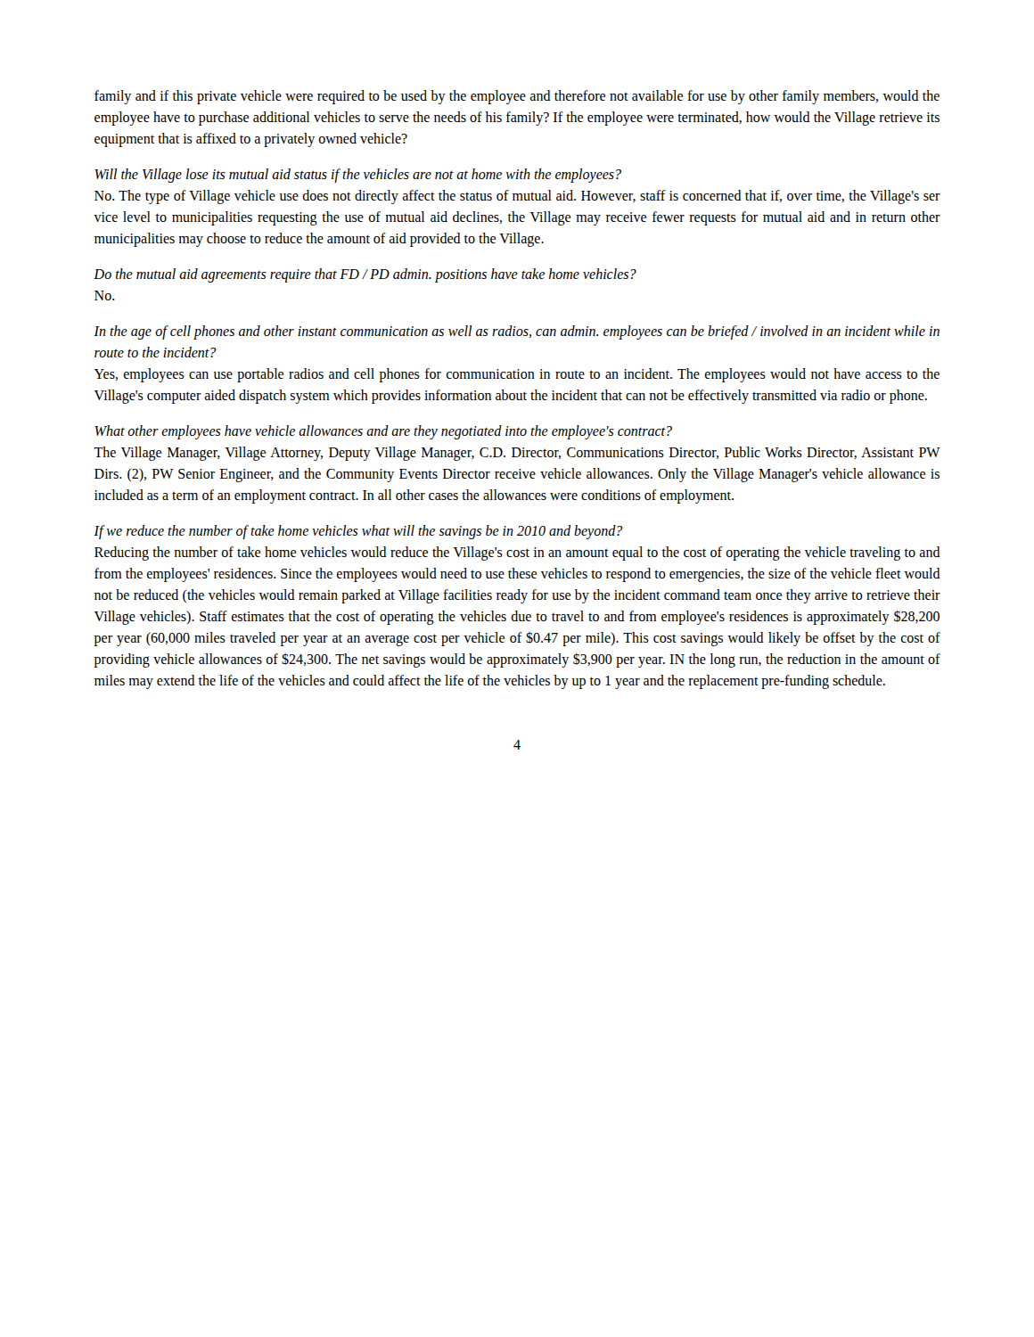family and if this private vehicle were required to be used by the employee and therefore not available for use by other family members, would the employee have to purchase additional vehicles to serve the needs of his family? If the employee were terminated, how would the Village retrieve its equipment that is affixed to a privately owned vehicle?
Will the Village lose its mutual aid status if the vehicles are not at home with the employees?
No. The type of Village vehicle use does not directly affect the status of mutual aid. However, staff is concerned that if, over time, the Village's ser vice level to municipalities requesting the use of mutual aid declines, the Village may receive fewer requests for mutual aid and in return other municipalities may choose to reduce the amount of aid provided to the Village.
Do the mutual aid agreements require that FD / PD admin. positions have take home vehicles?
No.
In the age of cell phones and other instant communication as well as radios, can admin. employees can be briefed / involved in an incident while in route to the incident?
Yes, employees can use portable radios and cell phones for communication in route to an incident. The employees would not have access to the Village's computer aided dispatch system which provides information about the incident that can not be effectively transmitted via radio or phone.
What other employees have vehicle allowances and are they negotiated into the employee's contract?
The Village Manager, Village Attorney, Deputy Village Manager, C.D. Director, Communications Director, Public Works Director, Assistant PW Dirs. (2), PW Senior Engineer, and the Community Events Director receive vehicle allowances. Only the Village Manager's vehicle allowance is included as a term of an employment contract. In all other cases the allowances were conditions of employment.
If we reduce the number of take home vehicles what will the savings be in 2010 and beyond?
Reducing the number of take home vehicles would reduce the Village's cost in an amount equal to the cost of operating the vehicle traveling to and from the employees' residences. Since the employees would need to use these vehicles to respond to emergencies, the size of the vehicle fleet would not be reduced (the vehicles would remain parked at Village facilities ready for use by the incident command team once they arrive to retrieve their Village vehicles). Staff estimates that the cost of operating the vehicles due to travel to and from employee's residences is approximately $28,200 per year (60,000 miles traveled per year at an average cost per vehicle of $0.47 per mile). This cost savings would likely be offset by the cost of providing vehicle allowances of $24,300. The net savings would be approximately $3,900 per year. IN the long run, the reduction in the amount of miles may extend the life of the vehicles and could affect the life of the vehicles by up to 1 year and the replacement pre-funding schedule.
4